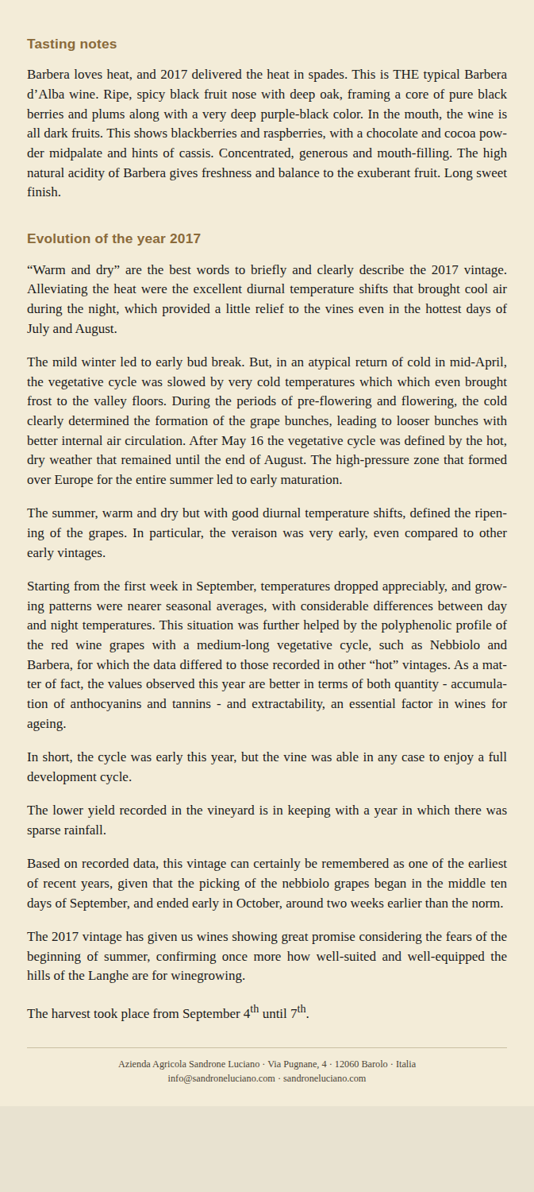Tasting notes
Barbera loves heat, and 2017 delivered the heat in spades. This is THE typical Barbera d’Alba wine. Ripe, spicy black fruit nose with deep oak, framing a core of pure black berries and plums along with a very deep purple-black color. In the mouth, the wine is all dark fruits. This shows blackberries and raspberries, with a chocolate and cocoa powder midpalate and hints of cassis. Concentrated, generous and mouth-filling. The high natural acidity of Barbera gives freshness and balance to the exuberant fruit. Long sweet finish.
Evolution of the year 2017
“Warm and dry” are the best words to briefly and clearly describe the 2017 vintage. Alleviating the heat were the excellent diurnal temperature shifts that brought cool air during the night, which provided a little relief to the vines even in the hottest days of July and August.
The mild winter led to early bud break. But, in an atypical return of cold in mid-April, the vegetative cycle was slowed by very cold temperatures which which even brought frost to the valley floors. During the periods of pre-flowering and flowering, the cold clearly determined the formation of the grape bunches, leading to looser bunches with better internal air circulation. After May 16 the vegetative cycle was defined by the hot, dry weather that remained until the end of August. The high-pressure zone that formed over Europe for the entire summer led to early maturation.
The summer, warm and dry but with good diurnal temperature shifts, defined the ripening of the grapes. In particular, the veraison was very early, even compared to other early vintages.
Starting from the first week in September, temperatures dropped appreciably, and growing patterns were nearer seasonal averages, with considerable differences between day and night temperatures. This situation was further helped by the polyphenolic profile of the red wine grapes with a medium-long vegetative cycle, such as Nebbiolo and Barbera, for which the data differed to those recorded in other “hot” vintages. As a matter of fact, the values observed this year are better in terms of both quantity - accumulation of anthocyanins and tannins - and extractability, an essential factor in wines for ageing.
In short, the cycle was early this year, but the vine was able in any case to enjoy a full development cycle.
The lower yield recorded in the vineyard is in keeping with a year in which there was sparse rainfall.
Based on recorded data, this vintage can certainly be remembered as one of the earliest of recent years, given that the picking of the nebbiolo grapes began in the middle ten days of September, and ended early in October, around two weeks earlier than the norm.
The 2017 vintage has given us wines showing great promise considering the fears of the beginning of summer, confirming once more how well-suited and well-equipped the hills of the Langhe are for winegrowing.
The harvest took place from September 4th until 7th.
Azienda Agricola Sandrone Luciano · Via Pugnane, 4 · 12060 Barolo · Italia
info@sandroneluciano.com · sandroneluciano.com